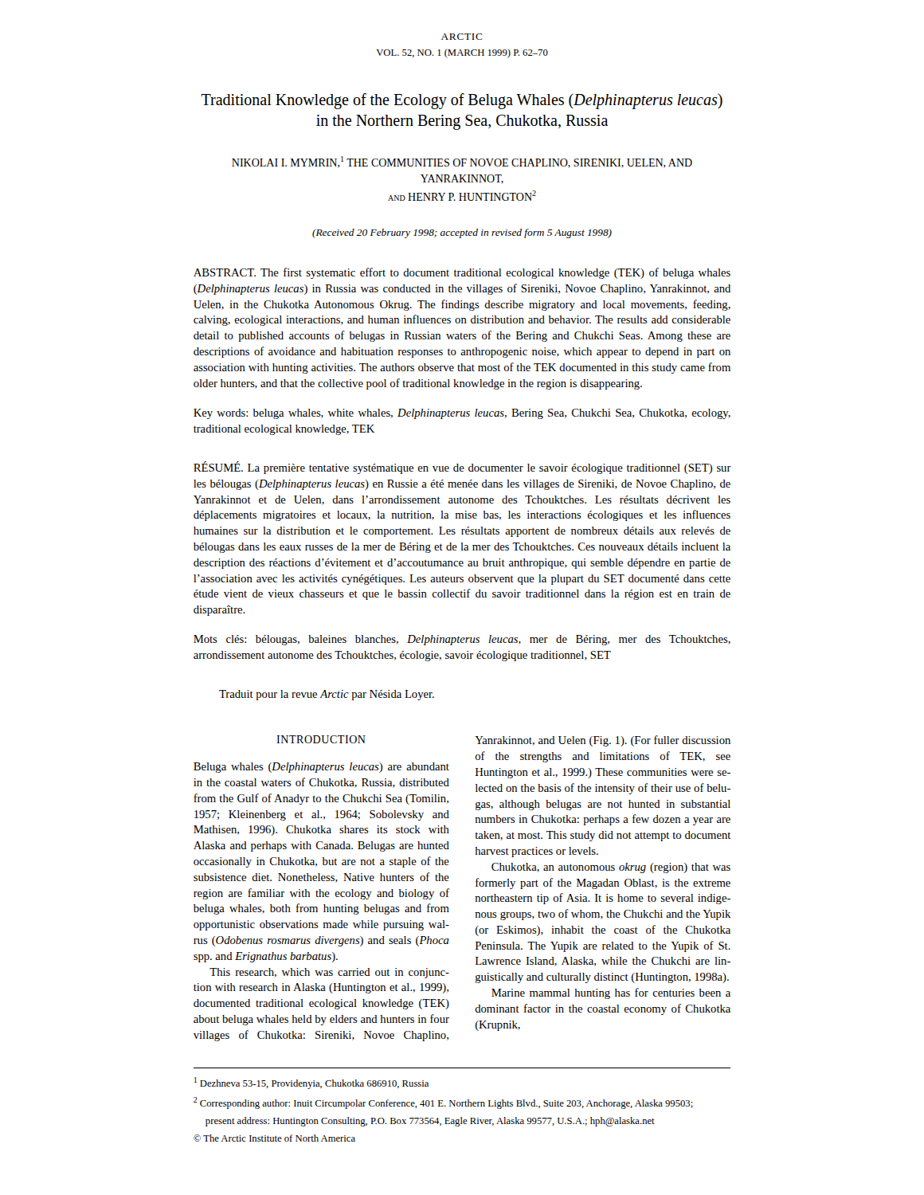ARCTIC
VOL. 52, NO. 1 (MARCH 1999) P. 62–70
Traditional Knowledge of the Ecology of Beluga Whales (Delphinapterus leucas) in the Northern Bering Sea, Chukotka, Russia
NIKOLAI I. MYMRIN,1 THE COMMUNITIES OF NOVOE CHAPLINO, SIRENIKI, UELEN, AND YANRAKINNOT,
and HENRY P. HUNTINGTON2
(Received 20 February 1998; accepted in revised form 5 August 1998)
ABSTRACT. The first systematic effort to document traditional ecological knowledge (TEK) of beluga whales (Delphinapterus leucas) in Russia was conducted in the villages of Sireniki, Novoe Chaplino, Yanrakinnot, and Uelen, in the Chukotka Autonomous Okrug. The findings describe migratory and local movements, feeding, calving, ecological interactions, and human influences on distribution and behavior. The results add considerable detail to published accounts of belugas in Russian waters of the Bering and Chukchi Seas. Among these are descriptions of avoidance and habituation responses to anthropogenic noise, which appear to depend in part on association with hunting activities. The authors observe that most of the TEK documented in this study came from older hunters, and that the collective pool of traditional knowledge in the region is disappearing.
Key words: beluga whales, white whales, Delphinapterus leucas, Bering Sea, Chukchi Sea, Chukotka, ecology, traditional ecological knowledge, TEK
RÉSUMÉ. La première tentative systématique en vue de documenter le savoir écologique traditionnel (SET) sur les bélougas (Delphinapterus leucas) en Russie a été menée dans les villages de Sireniki, de Novoe Chaplino, de Yanrakinnot et de Uelen, dans l’arrondissement autonome des Tchouktches. Les résultats décrivent les déplacements migratoires et locaux, la nutrition, la mise bas, les interactions écologiques et les influences humaines sur la distribution et le comportement. Les résultats apportent de nombreux détails aux relevés de bélougas dans les eaux russes de la mer de Béring et de la mer des Tchouktches. Ces nouveaux détails incluent la description des réactions d’évitement et d’accoutumance au bruit anthropique, qui semble dépendre en partie de l’association avec les activités cynégétiques. Les auteurs observent que la plupart du SET documenté dans cette étude vient de vieux chasseurs et que le bassin collectif du savoir traditionnel dans la région est en train de disparaître.
Mots clés: bélougas, baleines blanches, Delphinapterus leucas, mer de Béring, mer des Tchouktches, arrondissement autonome des Tchouktches, écologie, savoir écologique traditionnel, SET
Traduit pour la revue Arctic par Nésida Loyer.
INTRODUCTION
Beluga whales (Delphinapterus leucas) are abundant in the coastal waters of Chukotka, Russia, distributed from the Gulf of Anadyr to the Chukchi Sea (Tomilin, 1957; Kleinenberg et al., 1964; Sobolevsky and Mathisen, 1996). Chukotka shares its stock with Alaska and perhaps with Canada. Belugas are hunted occasionally in Chukotka, but are not a staple of the subsistence diet. Nonetheless, Native hunters of the region are familiar with the ecology and biology of beluga whales, both from hunting belugas and from opportunistic observations made while pursuing walrus (Odobenus rosmarus divergens) and seals (Phoca spp. and Erignathus barbatus).
This research, which was carried out in conjunction with research in Alaska (Huntington et al., 1999), documented traditional ecological knowledge (TEK) about beluga whales held by elders and hunters in four villages of Chukotka: Sireniki, Novoe Chaplino, Yanrakinnot, and Uelen (Fig. 1). (For fuller discussion of the strengths and limitations of TEK, see Huntington et al., 1999.) These communities were selected on the basis of the intensity of their use of belugas, although belugas are not hunted in substantial numbers in Chukotka: perhaps a few dozen a year are taken, at most. This study did not attempt to document harvest practices or levels.
Chukotka, an autonomous okrug (region) that was formerly part of the Magadan Oblast, is the extreme northeastern tip of Asia. It is home to several indigenous groups, two of whom, the Chukchi and the Yupik (or Eskimos), inhabit the coast of the Chukotka Peninsula. The Yupik are related to the Yupik of St. Lawrence Island, Alaska, while the Chukchi are linguistically and culturally distinct (Huntington, 1998a).
Marine mammal hunting has for centuries been a dominant factor in the coastal economy of Chukotka (Krupnik,
1 Dezhneva 53-15, Providenyia, Chukotka 686910, Russia
2 Corresponding author: Inuit Circumpolar Conference, 401 E. Northern Lights Blvd., Suite 203, Anchorage, Alaska 99503;
present address: Huntington Consulting, P.O. Box 773564, Eagle River, Alaska 99577, U.S.A.; hph@alaska.net
© The Arctic Institute of North America